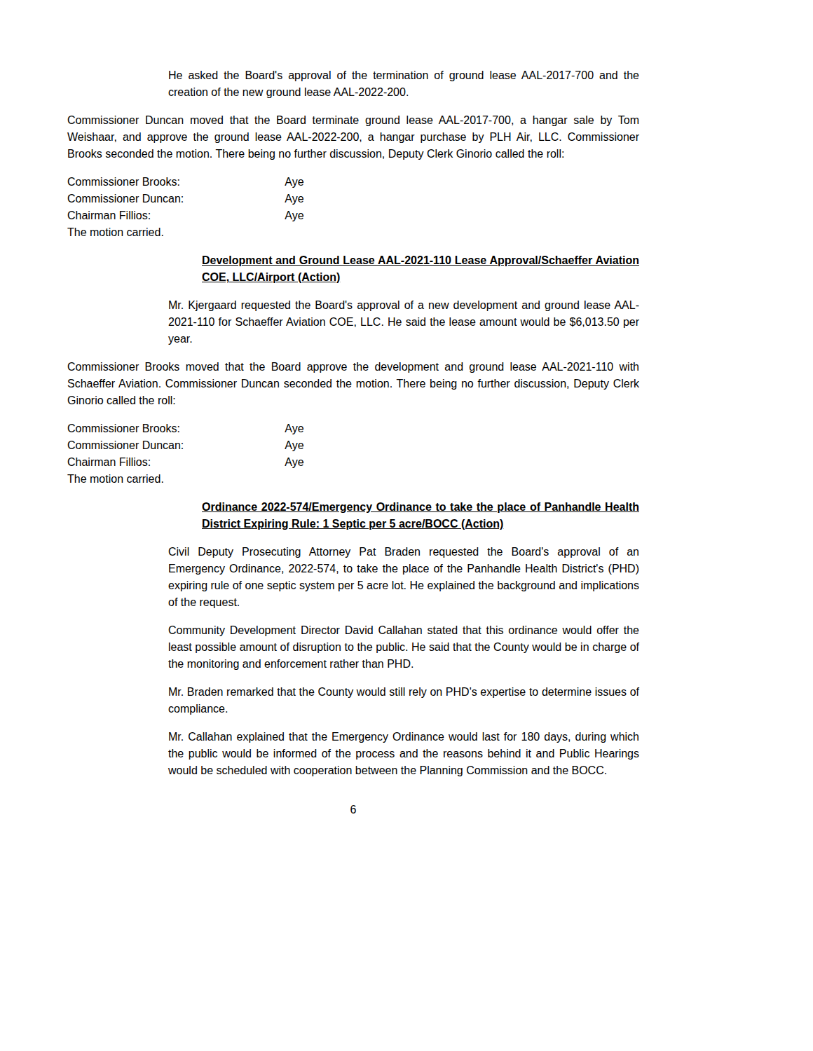He asked the Board's approval of the termination of ground lease AAL-2017-700 and the creation of the new ground lease AAL-2022-200.
Commissioner Duncan moved that the Board terminate ground lease AAL-2017-700, a hangar sale by Tom Weishaar, and approve the ground lease AAL-2022-200, a hangar purchase by PLH Air, LLC. Commissioner Brooks seconded the motion. There being no further discussion, Deputy Clerk Ginorio called the roll:
| Commissioner Brooks: | Aye |
| Commissioner Duncan: | Aye |
| Chairman Fillios: | Aye |
The motion carried.
Development and Ground Lease AAL-2021-110 Lease Approval/Schaeffer Aviation COE, LLC/Airport (Action)
Mr. Kjergaard requested the Board's approval of a new development and ground lease AAL-2021-110 for Schaeffer Aviation COE, LLC. He said the lease amount would be $6,013.50 per year.
Commissioner Brooks moved that the Board approve the development and ground lease AAL-2021-110 with Schaeffer Aviation. Commissioner Duncan seconded the motion. There being no further discussion, Deputy Clerk Ginorio called the roll:
| Commissioner Brooks: | Aye |
| Commissioner Duncan: | Aye |
| Chairman Fillios: | Aye |
The motion carried.
Ordinance 2022-574/Emergency Ordinance to take the place of Panhandle Health District Expiring Rule: 1 Septic per 5 acre/BOCC (Action)
Civil Deputy Prosecuting Attorney Pat Braden requested the Board's approval of an Emergency Ordinance, 2022-574, to take the place of the Panhandle Health District's (PHD) expiring rule of one septic system per 5 acre lot. He explained the background and implications of the request.
Community Development Director David Callahan stated that this ordinance would offer the least possible amount of disruption to the public. He said that the County would be in charge of the monitoring and enforcement rather than PHD.
Mr. Braden remarked that the County would still rely on PHD's expertise to determine issues of compliance.
Mr. Callahan explained that the Emergency Ordinance would last for 180 days, during which the public would be informed of the process and the reasons behind it and Public Hearings would be scheduled with cooperation between the Planning Commission and the BOCC.
6